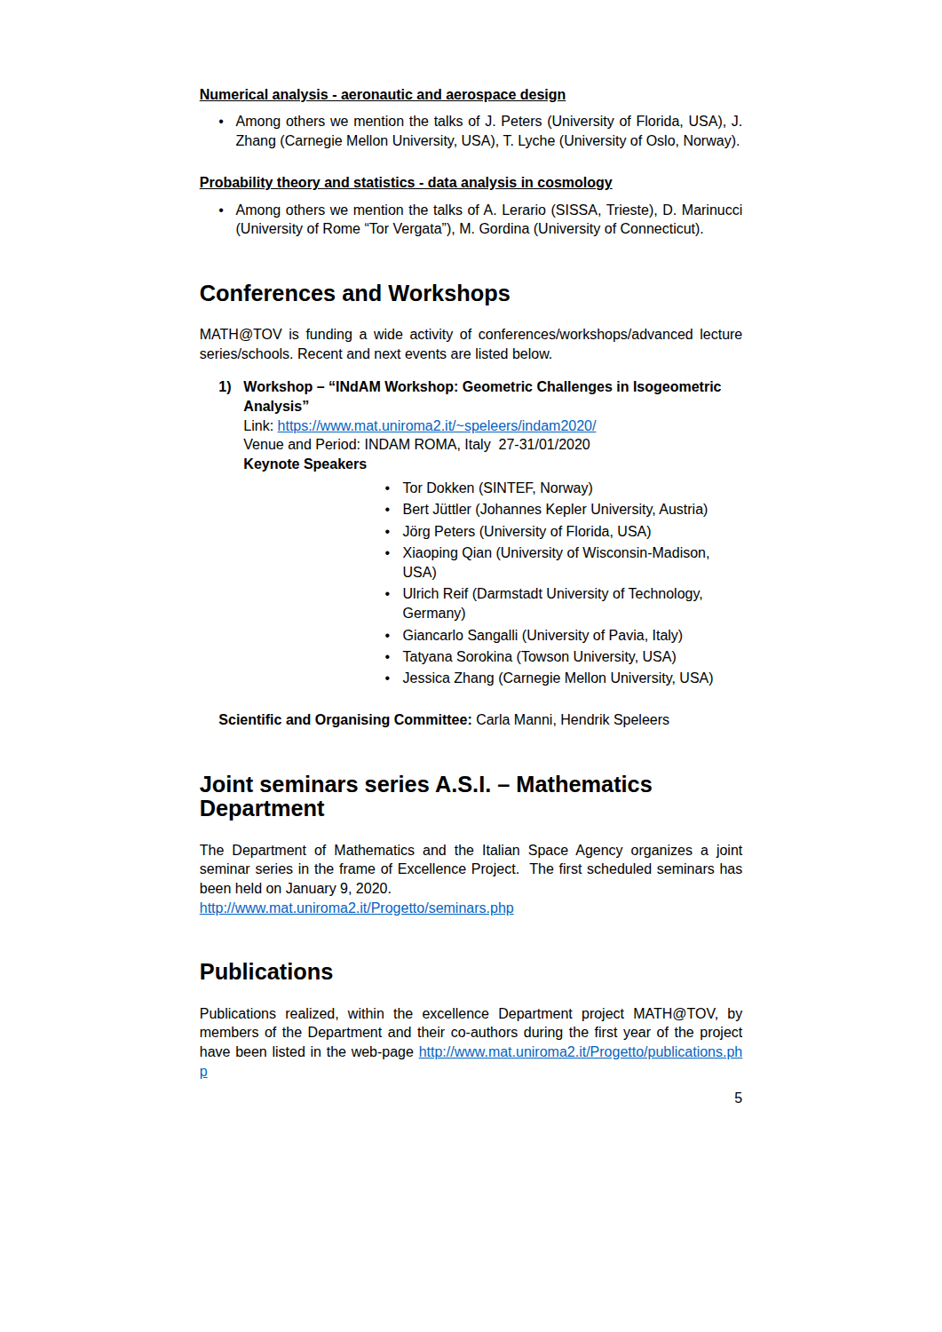Numerical analysis - aeronautic and aerospace design
Among others we mention the talks of J. Peters (University of Florida, USA), J. Zhang (Carnegie Mellon University, USA), T. Lyche (University of Oslo, Norway).
Probability theory and statistics - data analysis in cosmology
Among others we mention the talks of A. Lerario (SISSA, Trieste), D. Marinucci (University of Rome “Tor Vergata”), M. Gordina (University of Connecticut).
Conferences and Workshops
MATH@TOV is funding a wide activity of conferences/workshops/advanced lecture series/schools. Recent and next events are listed below.
Workshop – “INdAM Workshop: Geometric Challenges in Isogeometric Analysis”
Link: https://www.mat.uniroma2.it/~speleers/indam2020/ Venue and Period: INDAM ROMA, Italy 27-31/01/2020 Keynote Speakers
Tor Dokken (SINTEF, Norway)
Bert Jüttler (Johannes Kepler University, Austria)
Jörg Peters (University of Florida, USA)
Xiaoping Qian (University of Wisconsin-Madison, USA)
Ulrich Reif (Darmstadt University of Technology, Germany)
Giancarlo Sangalli (University of Pavia, Italy)
Tatyana Sorokina (Towson University, USA)
Jessica Zhang (Carnegie Mellon University, USA)
Scientific and Organising Committee: Carla Manni, Hendrik Speleers
Joint seminars series A.S.I. – Mathematics Department
The Department of Mathematics and the Italian Space Agency organizes a joint seminar series in the frame of Excellence Project. The first scheduled seminars has been held on January 9, 2020.
http://www.mat.uniroma2.it/Progetto/seminars.php
Publications
Publications realized, within the excellence Department project MATH@TOV, by members of the Department and their co-authors during the first year of the project have been listed in the web-page http://www.mat.uniroma2.it/Progetto/publications.php
5